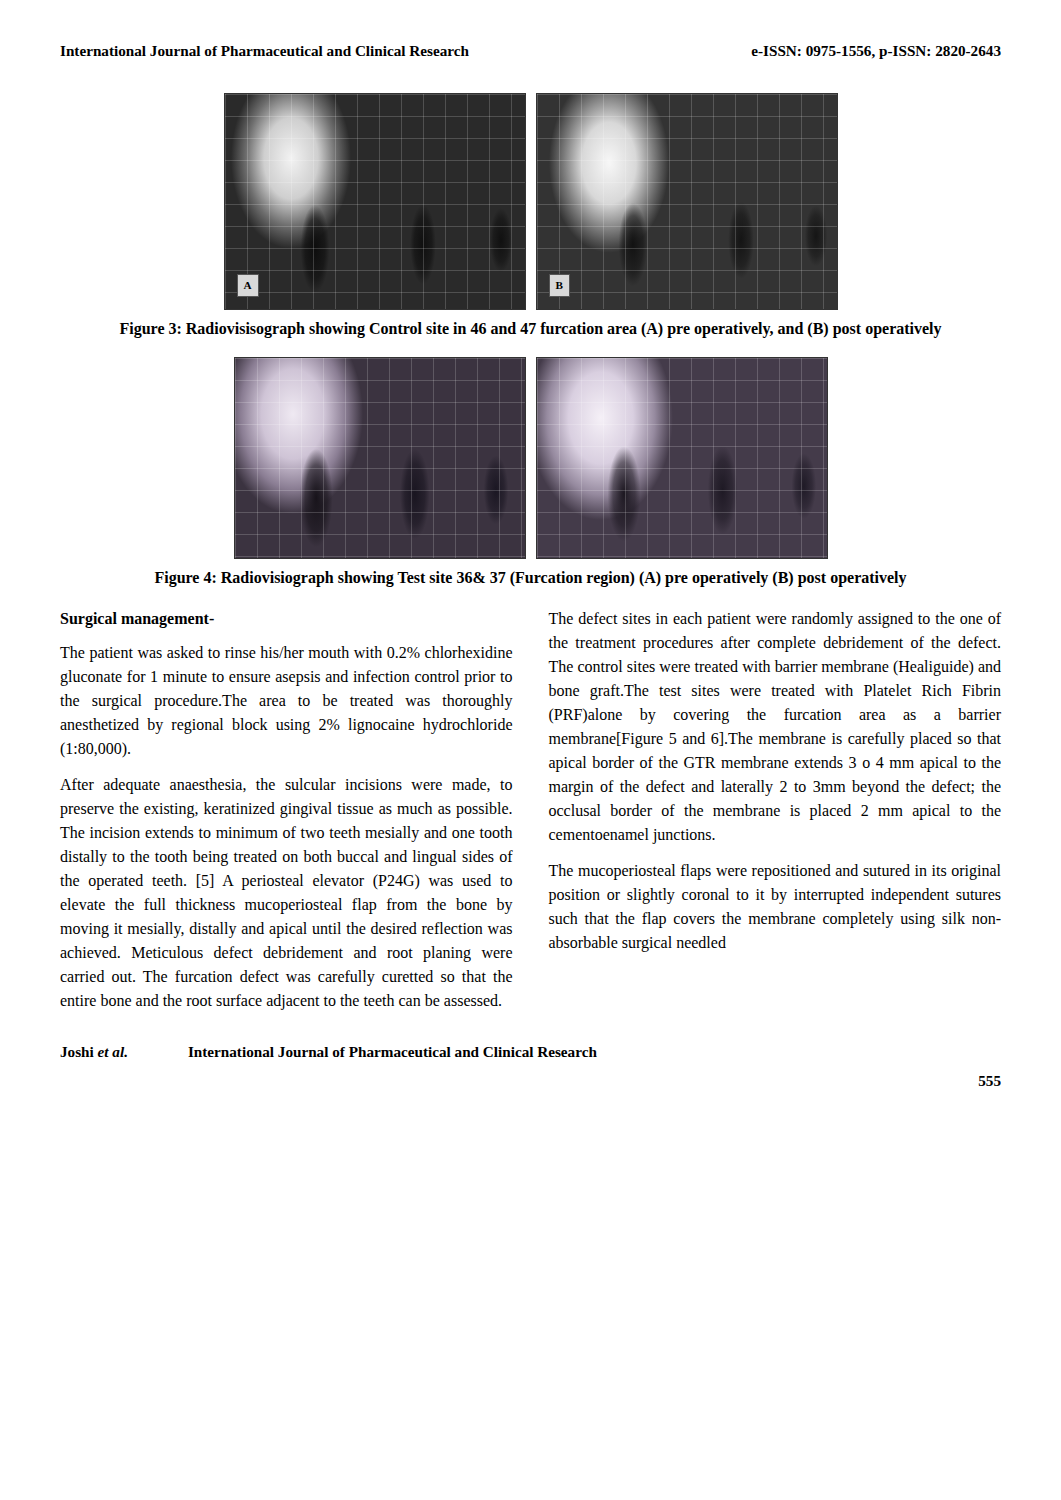International Journal of Pharmaceutical and Clinical Research e-ISSN: 0975-1556, p-ISSN: 2820-2643
A
B
Figure 3: Radiovisisograph showing Control site in 46 and 47 furcation area (A) pre operatively, and (B) post operatively
Figure 4: Radiovisiograph showing Test site 36& 37 (Furcation region) (A) pre operatively (B) post operatively
Surgical management-
The patient was asked to rinse his/her mouth with 0.2% chlorhexidine gluconate for 1 minute to ensure asepsis and infection control prior to the surgical procedure.The area to be treated was thoroughly anesthetized by regional block using 2% lignocaine hydrochloride (1:80,000).
After adequate anaesthesia, the sulcular incisions were made, to preserve the existing, keratinized gingival tissue as much as possible. The incision extends to minimum of two teeth mesially and one tooth distally to the tooth being treated on both buccal and lingual sides of the operated teeth. [5] A periosteal elevator (P24G) was used to elevate the full thickness mucoperiosteal flap from the bone by moving it mesially, distally and apical until the desired reflection was achieved. Meticulous defect debridement and root planing were carried out. The furcation defect was carefully curetted so that the entire bone and the root surface adjacent to the teeth can be assessed.
The defect sites in each patient were randomly assigned to the one of the treatment procedures after complete debridement of the defect. The control sites were treated with barrier membrane (Healiguide) and bone graft.The test sites were treated with Platelet Rich Fibrin (PRF)alone by covering the furcation area as a barrier membrane[Figure 5 and 6].The membrane is carefully placed so that apical border of the GTR membrane extends 3 o 4 mm apical to the margin of the defect and laterally 2 to 3mm beyond the defect; the occlusal border of the membrane is placed 2 mm apical to the cementoenamel junctions.
The mucoperiosteal flaps were repositioned and sutured in its original position or slightly coronal to it by interrupted independent sutures such that the flap covers the membrane completely using silk non-absorbable surgical needled
Joshi et al. International Journal of Pharmaceutical and Clinical Research
555